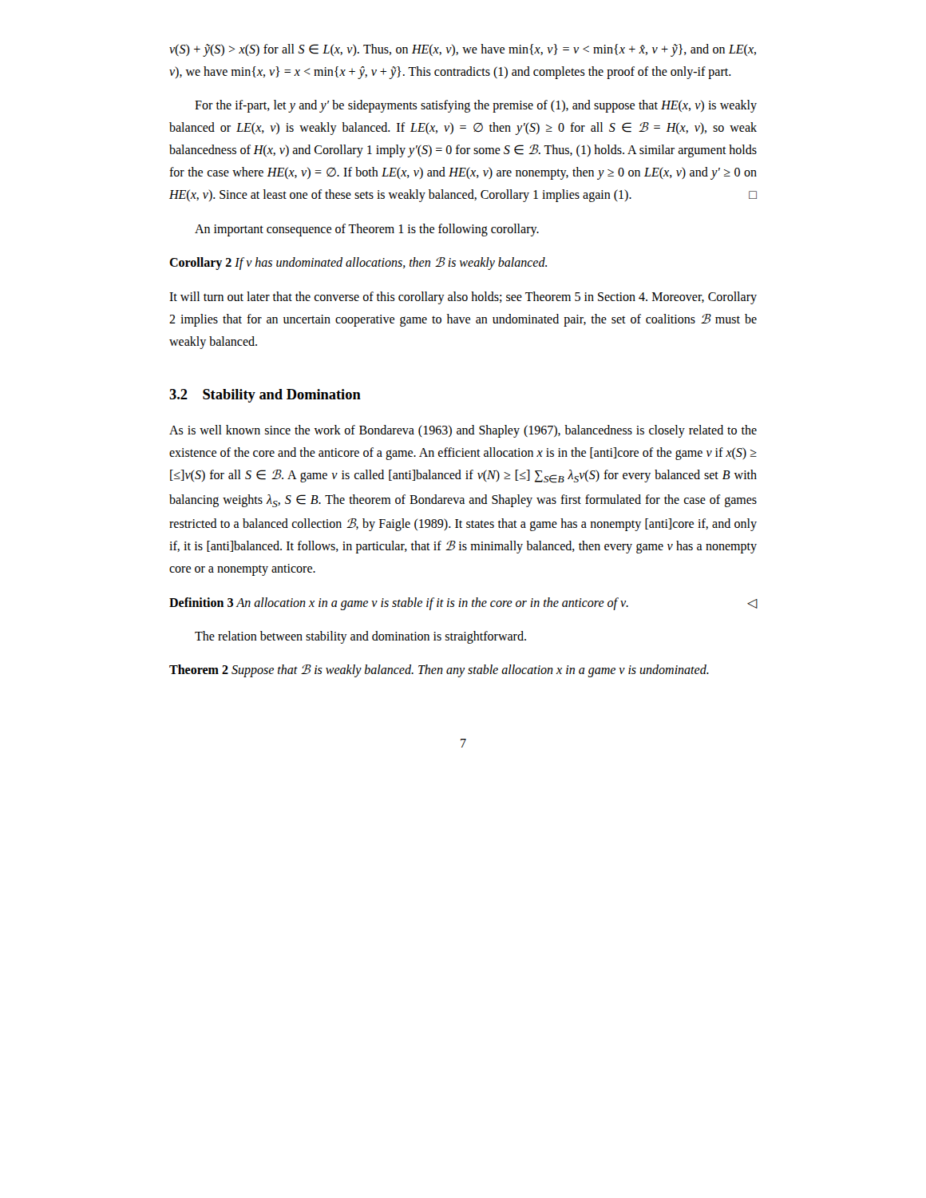v(S) + ỹ(S) > x(S) for all S ∈ L(x, v). Thus, on HE(x, v), we have min{x, v} = v < min{x + x̂, v + ỹ}, and on LE(x, v), we have min{x, v} = x < min{x + ŷ, v + ỹ}. This contradicts (1) and completes the proof of the only-if part.
For the if-part, let y and y′ be sidepayments satisfying the premise of (1), and suppose that HE(x, v) is weakly balanced or LE(x, v) is weakly balanced. If LE(x, v) = ∅ then y′(S) ≥ 0 for all S ∈ ℬ = H(x, v), so weak balancedness of H(x, v) and Corollary 1 imply y′(S) = 0 for some S ∈ ℬ. Thus, (1) holds. A similar argument holds for the case where HE(x, v) = ∅. If both LE(x, v) and HE(x, v) are nonempty, then y ≥ 0 on LE(x, v) and y′ ≥ 0 on HE(x, v). Since at least one of these sets is weakly balanced, Corollary 1 implies again (1). □
An important consequence of Theorem 1 is the following corollary.
Corollary 2 If v has undominated allocations, then ℬ is weakly balanced.
It will turn out later that the converse of this corollary also holds; see Theorem 5 in Section 4. Moreover, Corollary 2 implies that for an uncertain cooperative game to have an undominated pair, the set of coalitions ℬ must be weakly balanced.
3.2 Stability and Domination
As is well known since the work of Bondareva (1963) and Shapley (1967), balancedness is closely related to the existence of the core and the anticore of a game. An efficient allocation x is in the [anti]core of the game v if x(S) ≥ [≤]v(S) for all S ∈ ℬ. A game v is called [anti]balanced if v(N) ≥ [≤] ∑S∈B λSv(S) for every balanced set B with balancing weights λS, S ∈ B. The theorem of Bondareva and Shapley was first formulated for the case of games restricted to a balanced collection ℬ, by Faigle (1989). It states that a game has a nonempty [anti]core if, and only if, it is [anti]balanced. It follows, in particular, that if ℬ is minimally balanced, then every game v has a nonempty core or a nonempty anticore.
Definition 3 An allocation x in a game v is stable if it is in the core or in the anticore of v. ◁
The relation between stability and domination is straightforward.
Theorem 2 Suppose that ℬ is weakly balanced. Then any stable allocation x in a game v is undominated.
7